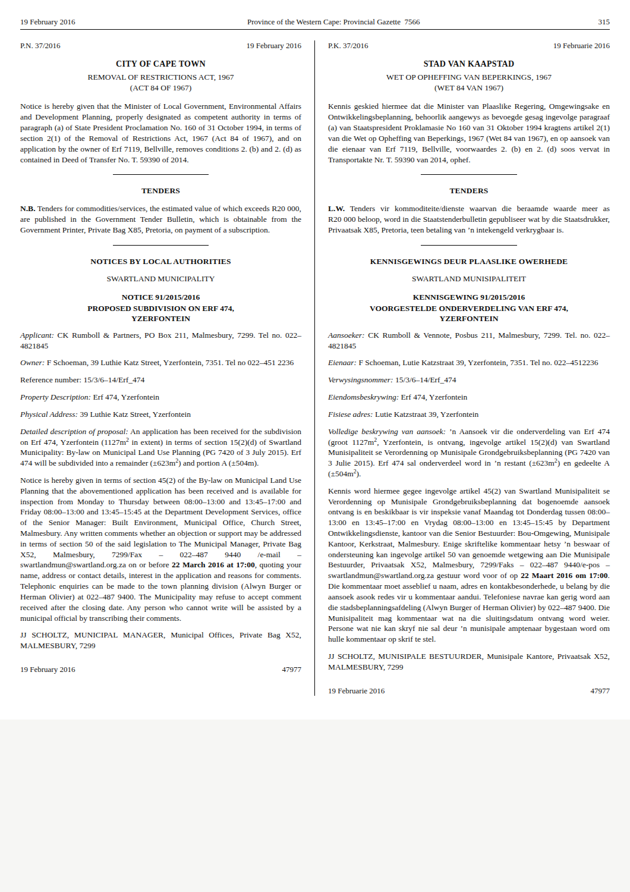19 February 2016
Province of the Western Cape: Provincial Gazette 7566
315
P.N. 37/2016 19 February 2016
CITY OF CAPE TOWN
REMOVAL OF RESTRICTIONS ACT, 1967
(ACT 84 OF 1967)
Notice is hereby given that the Minister of Local Government, Environmental Affairs and Development Planning, properly designated as competent authority in terms of paragraph (a) of State President Proclamation No. 160 of 31 October 1994, in terms of section 2(1) of the Removal of Restrictions Act, 1967 (Act 84 of 1967), and on application by the owner of Erf 7119, Bellville, removes conditions 2. (b) and 2. (d) as contained in Deed of Transfer No. T. 59390 of 2014.
TENDERS
N.B. Tenders for commodities/services, the estimated value of which exceeds R20 000, are published in the Government Tender Bulletin, which is obtainable from the Government Printer, Private Bag X85, Pretoria, on payment of a subscription.
NOTICES BY LOCAL AUTHORITIES
SWARTLAND MUNICIPALITY
NOTICE 91/2015/2016
PROPOSED SUBDIVISION ON ERF 474,
YZERFONTEIN
Applicant: CK Rumboll & Partners, PO Box 211, Malmesbury, 7299. Tel no. 022–4821845
Owner: F Schoeman, 39 Luthie Katz Street, Yzerfontein, 7351. Tel no 022–451 2236
Reference number: 15/3/6–14/Erf_474
Property Description: Erf 474, Yzerfontein
Physical Address: 39 Luthie Katz Street, Yzerfontein
Detailed description of proposal: An application has been received for the subdivision on Erf 474, Yzerfontein (1127m2 in extent) in terms of section 15(2)(d) of Swartland Municipality: By-law on Municipal Land Use Planning (PG 7420 of 3 July 2015). Erf 474 will be subdivided into a remainder (±623m2) and portion A (±504m).
Notice is hereby given in terms of section 45(2) of the By-law on Municipal Land Use Planning that the abovementioned application has been received and is available for inspection from Monday to Thursday between 08:00–13:00 and 13:45–17:00 and Friday 08:00–13:00 and 13:45–15:45 at the Department Development Services, office of the Senior Manager: Built Environment, Municipal Office, Church Street, Malmesbury. Any written comments whether an objection or support may be addressed in terms of section 50 of the said legislation to The Municipal Manager, Private Bag X52, Malmesbury, 7299/Fax – 022–487 9440 /e-mail – swartlandmun@swartland.org.za on or before 22 March 2016 at 17:00, quoting your name, address or contact details, interest in the application and reasons for comments. Telephonic enquiries can be made to the town planning division (Alwyn Burger or Herman Olivier) at 022–487 9400. The Municipality may refuse to accept comment received after the closing date. Any person who cannot write will be assisted by a municipal official by transcribing their comments.
JJ SCHOLTZ, MUNICIPAL MANAGER, Municipal Offices, Private Bag X52, MALMESBURY, 7299
19 February 2016 47977
P.K. 37/2016 19 Februarie 2016
STAD VAN KAAPSTAD
WET OP OPHEFFING VAN BEPERKINGS, 1967
(WET 84 VAN 1967)
Kennis geskied hiermee dat die Minister van Plaaslike Regering, Omgewingsake en Ontwikkelingsbeplanning, behoorlik aangewys as bevoegde gesag ingevolge paragraaf (a) van Staatspresident Proklamasie No 160 van 31 Oktober 1994 kragtens artikel 2(1) van die Wet op Opheffing van Beperkings, 1967 (Wet 84 van 1967), en op aansoek van die eienaar van Erf 7119, Bellville, voorwaardes 2. (b) en 2. (d) soos vervat in Transportakte Nr. T. 59390 van 2014, ophef.
TENDERS
L.W. Tenders vir kommoditeite/dienste waarvan die beraamde waarde meer as R20 000 beloop, word in die Staatstenderbulletin gepubliseer wat by die Staatsdrukker, Privaatsak X85, Pretoria, teen betaling van ’n intekengeld verkrygbaar is.
KENNISGEWINGS DEUR PLAASLIKE OWERHEDE
SWARTLAND MUNISIPALITEIT
KENNISGEWING 91/2015/2016
VOORGESTELDE ONDERVERDELING VAN ERF 474,
YZERFONTEIN
Aansoeker: CK Rumboll & Vennote, Posbus 211, Malmesbury, 7299. Tel. no. 022–4821845
Eienaar: F Schoeman, Lutie Katzstraat 39, Yzerfontein, 7351. Tel no. 022–4512236
Verwysingsnommer: 15/3/6–14/Erf_474
Eiendomsbeskrywing: Erf 474, Yzerfontein
Fisiese adres: Lutie Katzstraat 39, Yzerfontein
Volledige beskrywing van aansoek: ’n Aansoek vir die onderverdeling van Erf 474 (groot 1127m2, Yzerfontein, is ontvang, ingevolge artikel 15(2)(d) van Swartland Munisipaliteit se Verordenning op Munisipale Grondgebruiksbeplanning (PG 7420 van 3 Julie 2015). Erf 474 sal onderverdeel word in ’n restant (±623m2) en gedeelte A (±504m2).
Kennis word hiermee gegee ingevolge artikel 45(2) van Swartland Munisipaliteit se Verordenning op Munisipale Grondgebruiksbeplanning dat bogenoemde aansoek ontvang is en beskikbaar is vir inspeksie vanaf Maandag tot Donderdag tussen 08:00–13:00 en 13:45–17:00 en Vrydag 08:00–13:00 en 13:45–15:45 by Department Ontwikkelingsdienste, kantoor van die Senior Bestuurder: Bou-Omgewing, Munisipale Kantoor, Kerkstraat, Malmesbury. Enige skriftelike kommentaar hetsy ’n beswaar of ondersteuning kan ingevolge artikel 50 van genoemde wetgewing aan Die Munisipale Bestuurder, Privaatsak X52, Malmesbury, 7299/Faks – 022–487 9440/e-pos – swartlandmun@swartland.org.za gestuur word voor of op 22 Maart 2016 om 17:00. Die kommentaar moet asseblief u naam, adres en kontakbesonderhede, u belang by die aansoek asook redes vir u kommentaar aandui. Telefoniese navrae kan gerig word aan die stadsbeplanningsafdeling (Alwyn Burger of Herman Olivier) by 022–487 9400. Die Munisipaliteit mag kommentaar wat na die sluitingsdatum ontvang word weier. Persone wat nie kan skryf nie sal deur ’n munisipale amptenaar bygestaan word om hulle kommentaar op skrif te stel.
JJ SCHOLTZ, MUNISIPALE BESTUURDER, Munisipale Kantore, Privaatsak X52, MALMESBURY, 7299
19 Februarie 2016 47977